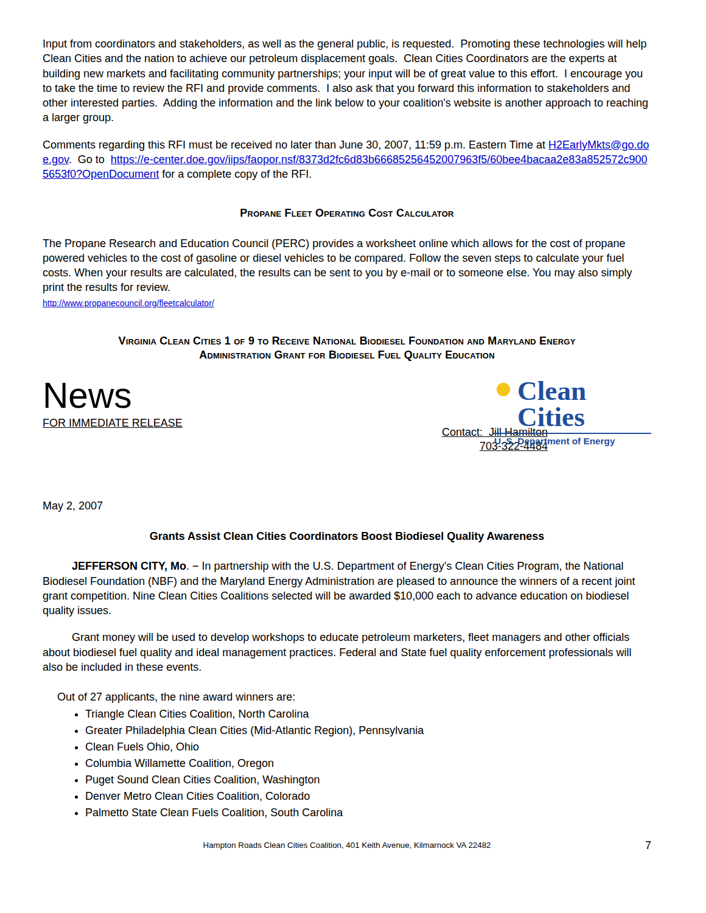Input from coordinators and stakeholders, as well as the general public, is requested. Promoting these technologies will help Clean Cities and the nation to achieve our petroleum displacement goals. Clean Cities Coordinators are the experts at building new markets and facilitating community partnerships; your input will be of great value to this effort. I encourage you to take the time to review the RFI and provide comments. I also ask that you forward this information to stakeholders and other interested parties. Adding the information and the link below to your coalition's website is another approach to reaching a larger group.
Comments regarding this RFI must be received no later than June 30, 2007, 11:59 p.m. Eastern Time at H2EarlyMkts@go.doe.gov. Go to https://e-center.doe.gov/iips/faopor.nsf/8373d2fc6d83b66685256452007963f5/60bee4bacaa2e83a852572c9005653f0?OpenDocument for a complete copy of the RFI.
Propane Fleet Operating Cost Calculator
The Propane Research and Education Council (PERC) provides a worksheet online which allows for the cost of propane powered vehicles to the cost of gasoline or diesel vehicles to be compared. Follow the seven steps to calculate your fuel costs. When your results are calculated, the results can be sent to you by e-mail or to someone else. You may also simply print the results for review.
http://www.propanecouncil.org/fleetcalculator/
Virginia Clean Cities 1 of 9 to Receive National Biodiesel Foundation and Maryland Energy
Administration Grant for Biodiesel Fuel Quality Education
News
FOR IMMEDIATE RELEASE
Contact: Jill Hamilton 703-322-4484
Clean
Cities
U. S. Department of Energy
May 2, 2007
Grants Assist Clean Cities Coordinators Boost Biodiesel Quality Awareness
JEFFERSON CITY, Mo. − In partnership with the U.S. Department of Energy’s Clean Cities Program, the National Biodiesel Foundation (NBF) and the Maryland Energy Administration are pleased to announce the winners of a recent joint grant competition. Nine Clean Cities Coalitions selected will be awarded $10,000 each to advance education on biodiesel quality issues.
Grant money will be used to develop workshops to educate petroleum marketers, fleet managers and other officials about biodiesel fuel quality and ideal management practices. Federal and State fuel quality enforcement professionals will also be included in these events.
Out of 27 applicants, the nine award winners are:
Triangle Clean Cities Coalition, North Carolina
Greater Philadelphia Clean Cities (Mid-Atlantic Region), Pennsylvania
Clean Fuels Ohio, Ohio
Columbia Willamette Coalition, Oregon
Puget Sound Clean Cities Coalition, Washington
Denver Metro Clean Cities Coalition, Colorado
Palmetto State Clean Fuels Coalition, South Carolina
Hampton Roads Clean Cities Coalition, 401 Keith Avenue, Kilmarnock VA 22482 7